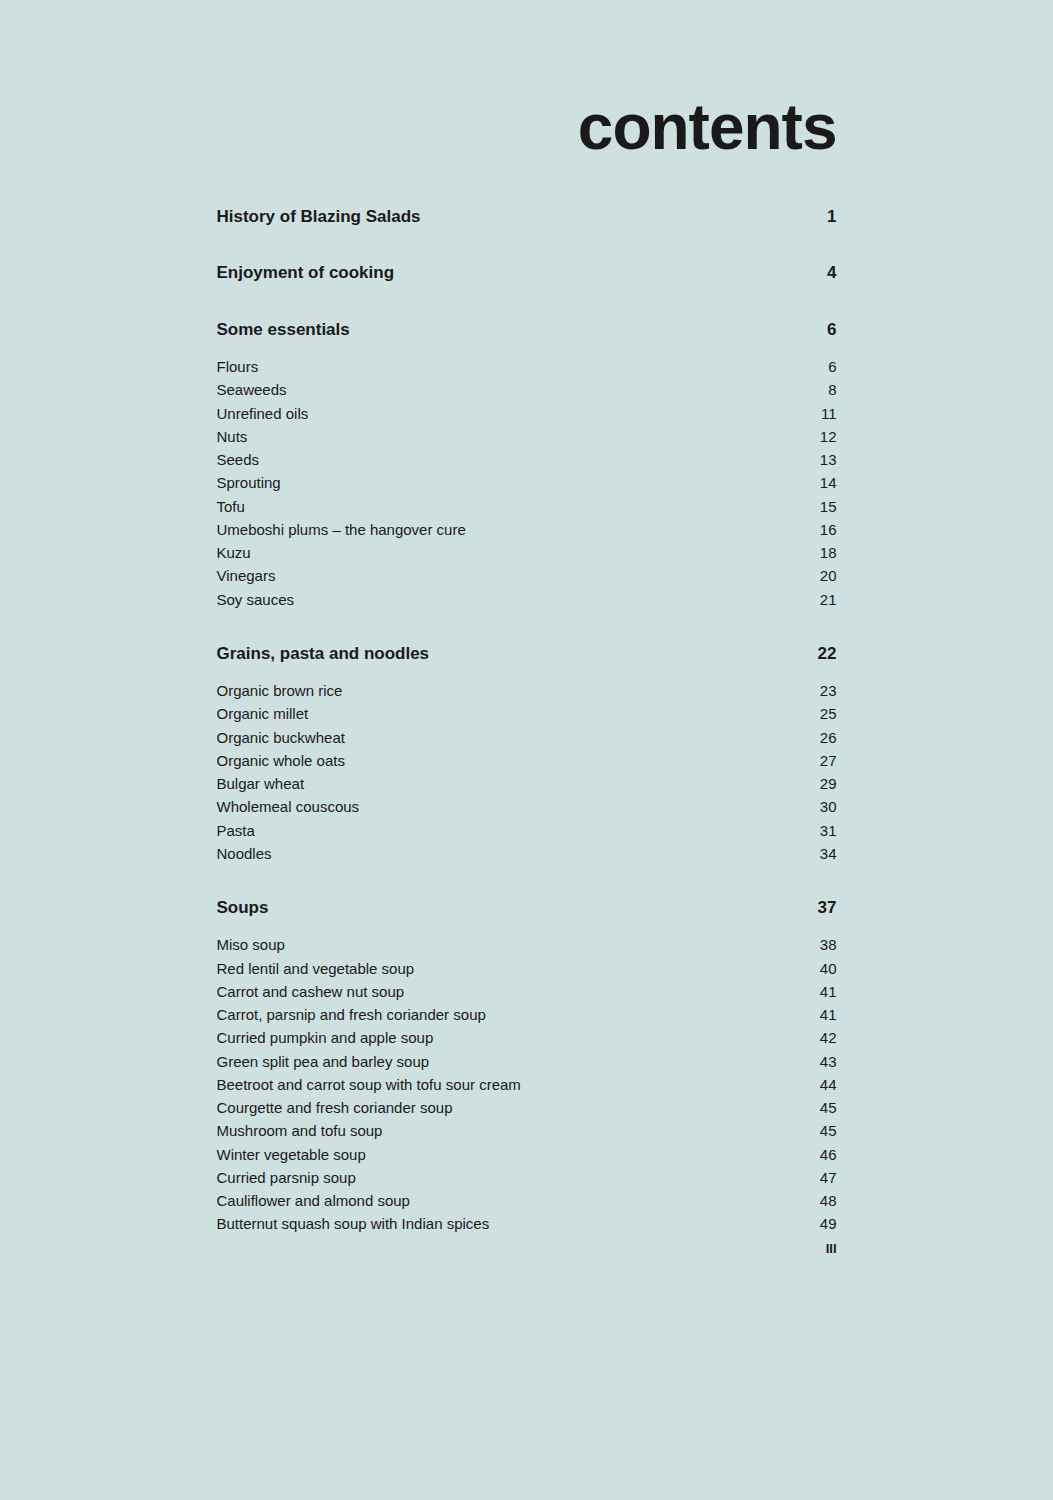contents
History of Blazing Salads 1
Enjoyment of cooking 4
Some essentials 6
Flours 6
Seaweeds 8
Unrefined oils 11
Nuts 12
Seeds 13
Sprouting 14
Tofu 15
Umeboshi plums – the hangover cure 16
Kuzu 18
Vinegars 20
Soy sauces 21
Grains, pasta and noodles 22
Organic brown rice 23
Organic millet 25
Organic buckwheat 26
Organic whole oats 27
Bulgar wheat 29
Wholemeal couscous 30
Pasta 31
Noodles 34
Soups 37
Miso soup 38
Red lentil and vegetable soup 40
Carrot and cashew nut soup 41
Carrot, parsnip and fresh coriander soup 41
Curried pumpkin and apple soup 42
Green split pea and barley soup 43
Beetroot and carrot soup with tofu sour cream 44
Courgette and fresh coriander soup 45
Mushroom and tofu soup 45
Winter vegetable soup 46
Curried parsnip soup 47
Cauliflower and almond soup 48
Butternut squash soup with Indian spices 49
III